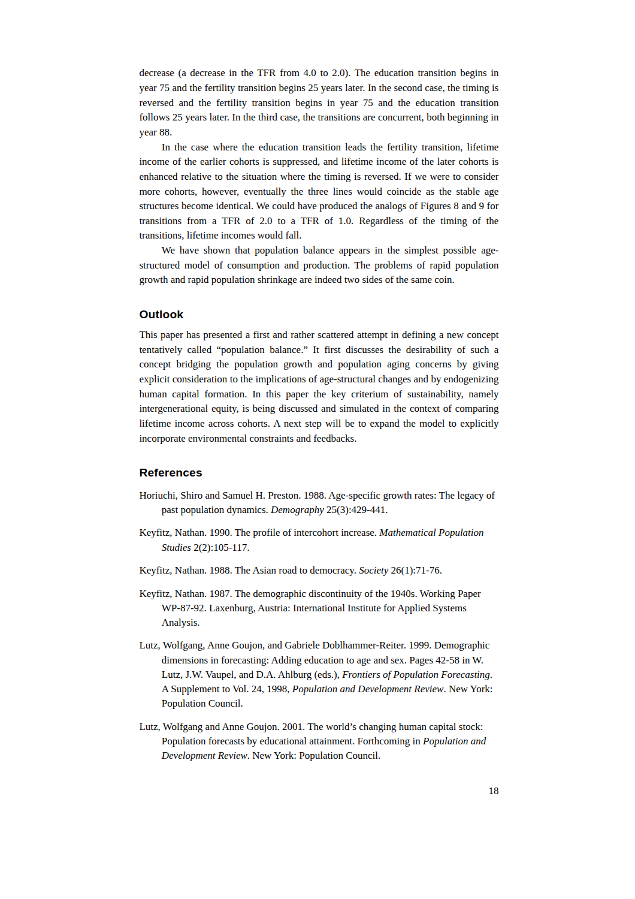decrease (a decrease in the TFR from 4.0 to 2.0). The education transition begins in year 75 and the fertility transition begins 25 years later. In the second case, the timing is reversed and the fertility transition begins in year 75 and the education transition follows 25 years later. In the third case, the transitions are concurrent, both beginning in year 88.
In the case where the education transition leads the fertility transition, lifetime income of the earlier cohorts is suppressed, and lifetime income of the later cohorts is enhanced relative to the situation where the timing is reversed. If we were to consider more cohorts, however, eventually the three lines would coincide as the stable age structures become identical. We could have produced the analogs of Figures 8 and 9 for transitions from a TFR of 2.0 to a TFR of 1.0. Regardless of the timing of the transitions, lifetime incomes would fall.
We have shown that population balance appears in the simplest possible age-structured model of consumption and production. The problems of rapid population growth and rapid population shrinkage are indeed two sides of the same coin.
Outlook
This paper has presented a first and rather scattered attempt in defining a new concept tentatively called “population balance.” It first discusses the desirability of such a concept bridging the population growth and population aging concerns by giving explicit consideration to the implications of age-structural changes and by endogenizing human capital formation. In this paper the key criterium of sustainability, namely intergenerational equity, is being discussed and simulated in the context of comparing lifetime income across cohorts. A next step will be to expand the model to explicitly incorporate environmental constraints and feedbacks.
References
Horiuchi, Shiro and Samuel H. Preston. 1988. Age-specific growth rates: The legacy of past population dynamics. Demography 25(3):429-441.
Keyfitz, Nathan. 1990. The profile of intercohort increase. Mathematical Population Studies 2(2):105-117.
Keyfitz, Nathan. 1988. The Asian road to democracy. Society 26(1):71-76.
Keyfitz, Nathan. 1987. The demographic discontinuity of the 1940s. Working Paper WP-87-92. Laxenburg, Austria: International Institute for Applied Systems Analysis.
Lutz, Wolfgang, Anne Goujon, and Gabriele Doblhammer-Reiter. 1999. Demographic dimensions in forecasting: Adding education to age and sex. Pages 42-58 in W. Lutz, J.W. Vaupel, and D.A. Ahlburg (eds.), Frontiers of Population Forecasting. A Supplement to Vol. 24, 1998, Population and Development Review. New York: Population Council.
Lutz, Wolfgang and Anne Goujon. 2001. The world’s changing human capital stock: Population forecasts by educational attainment. Forthcoming in Population and Development Review. New York: Population Council.
18